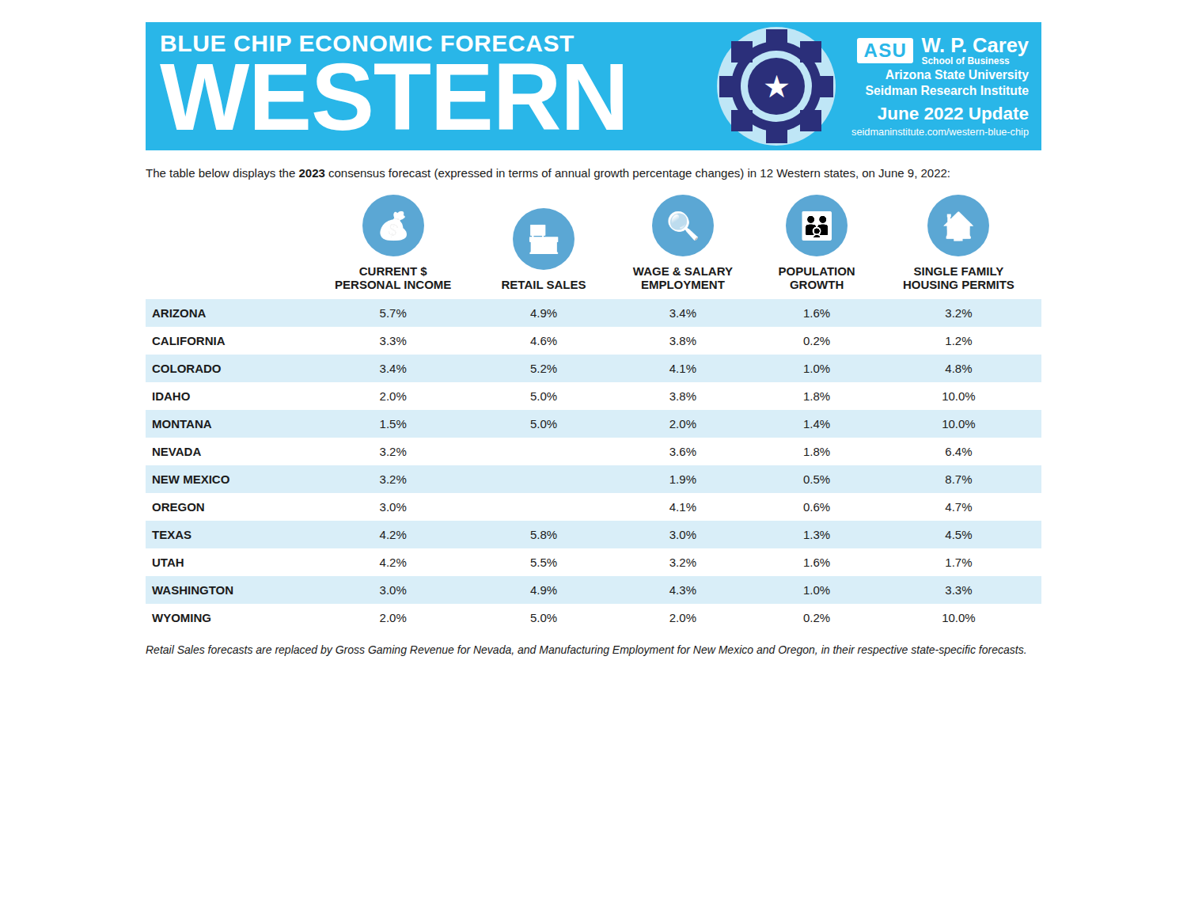BLUE CHIP ECONOMIC FORECAST
WESTERN
★
ASU W. P. Carey School of Business
Arizona State University
Seidman Research Institute
June 2022 Update
seidmaninstitute.com/western-blue-chip
The table below displays the 2023 consensus forecast (expressed in terms of annual growth percentage changes) in 12 Western states, on June 9, 2022:
| | 💰 CURRENT $ PERSONAL INCOME | 🏪 RETAIL SALES | 🔍 WAGE & SALARY EMPLOYMENT | 👪 POPULATION GROWTH | 🏠 SINGLE FAMILY HOUSING PERMITS |
| --- | --- | --- | --- | --- | --- |
| ARIZONA | 5.7% | 4.9% | 3.4% | 1.6% | 3.2% |
| CALIFORNIA | 3.3% | 4.6% | 3.8% | 0.2% | 1.2% |
| COLORADO | 3.4% | 5.2% | 4.1% | 1.0% | 4.8% |
| IDAHO | 2.0% | 5.0% | 3.8% | 1.8% | 10.0% |
| MONTANA | 1.5% | 5.0% | 2.0% | 1.4% | 10.0% |
| NEVADA | 3.2% | | 3.6% | 1.8% | 6.4% |
| NEW MEXICO | 3.2% | | 1.9% | 0.5% | 8.7% |
| OREGON | 3.0% | | 4.1% | 0.6% | 4.7% |
| TEXAS | 4.2% | 5.8% | 3.0% | 1.3% | 4.5% |
| UTAH | 4.2% | 5.5% | 3.2% | 1.6% | 1.7% |
| WASHINGTON | 3.0% | 4.9% | 4.3% | 1.0% | 3.3% |
| WYOMING | 2.0% | 5.0% | 2.0% | 0.2% | 10.0% |
Retail Sales forecasts are replaced by Gross Gaming Revenue for Nevada, and Manufacturing Employment for New Mexico and Oregon, in their respective state-specific forecasts.